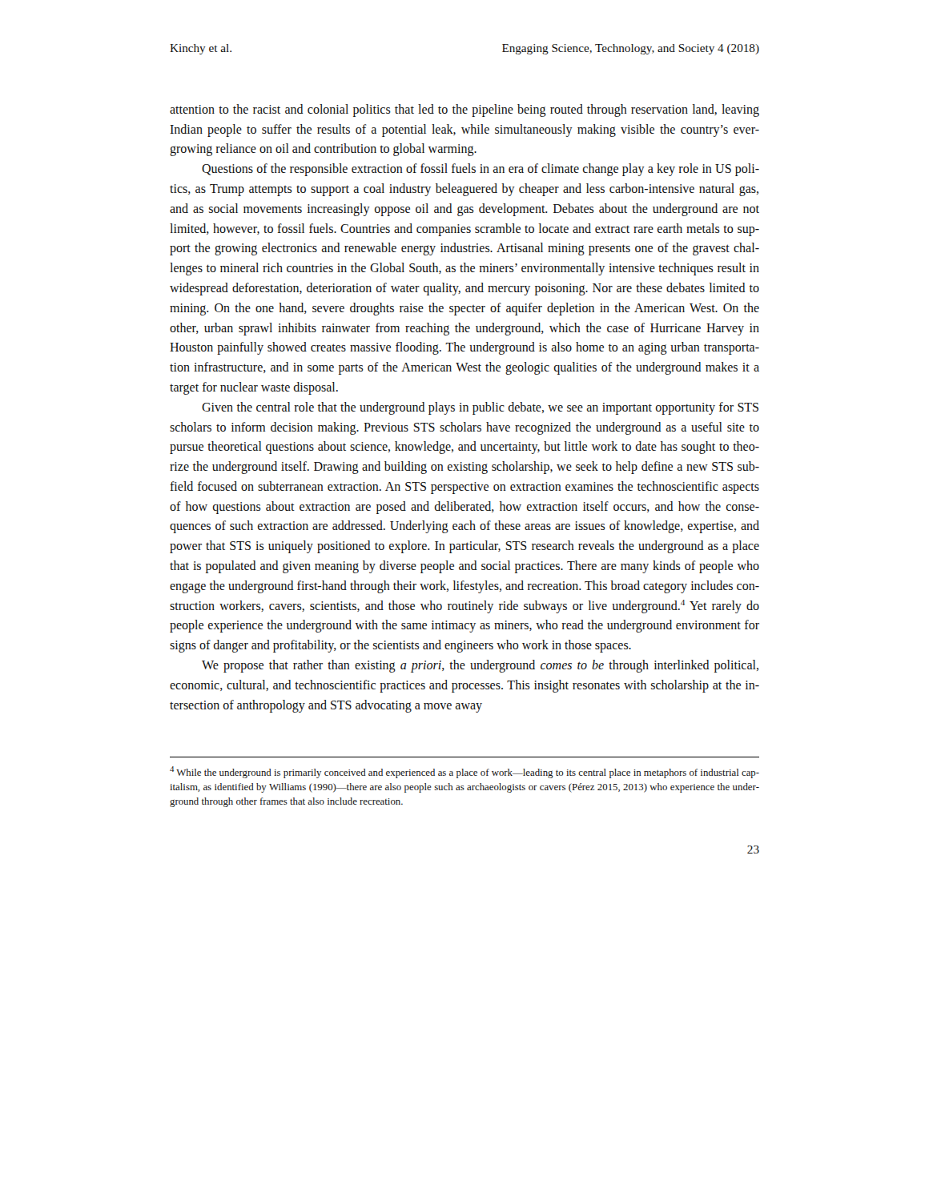Kinchy et al. Engaging Science, Technology, and Society 4 (2018)
attention to the racist and colonial politics that led to the pipeline being routed through reservation land, leaving Indian people to suffer the results of a potential leak, while simultaneously making visible the country’s ever-growing reliance on oil and contribution to global warming.
Questions of the responsible extraction of fossil fuels in an era of climate change play a key role in US politics, as Trump attempts to support a coal industry beleaguered by cheaper and less carbon-intensive natural gas, and as social movements increasingly oppose oil and gas development. Debates about the underground are not limited, however, to fossil fuels. Countries and companies scramble to locate and extract rare earth metals to support the growing electronics and renewable energy industries. Artisanal mining presents one of the gravest challenges to mineral rich countries in the Global South, as the miners’ environmentally intensive techniques result in widespread deforestation, deterioration of water quality, and mercury poisoning. Nor are these debates limited to mining. On the one hand, severe droughts raise the specter of aquifer depletion in the American West. On the other, urban sprawl inhibits rainwater from reaching the underground, which the case of Hurricane Harvey in Houston painfully showed creates massive flooding. The underground is also home to an aging urban transportation infrastructure, and in some parts of the American West the geologic qualities of the underground makes it a target for nuclear waste disposal.
Given the central role that the underground plays in public debate, we see an important opportunity for STS scholars to inform decision making. Previous STS scholars have recognized the underground as a useful site to pursue theoretical questions about science, knowledge, and uncertainty, but little work to date has sought to theorize the underground itself. Drawing and building on existing scholarship, we seek to help define a new STS subfield focused on subterranean extraction. An STS perspective on extraction examines the technoscientific aspects of how questions about extraction are posed and deliberated, how extraction itself occurs, and how the consequences of such extraction are addressed. Underlying each of these areas are issues of knowledge, expertise, and power that STS is uniquely positioned to explore. In particular, STS research reveals the underground as a place that is populated and given meaning by diverse people and social practices. There are many kinds of people who engage the underground first-hand through their work, lifestyles, and recreation. This broad category includes construction workers, cavers, scientists, and those who routinely ride subways or live underground.4 Yet rarely do people experience the underground with the same intimacy as miners, who read the underground environment for signs of danger and profitability, or the scientists and engineers who work in those spaces.
We propose that rather than existing a priori, the underground comes to be through interlinked political, economic, cultural, and technoscientific practices and processes. This insight resonates with scholarship at the intersection of anthropology and STS advocating a move away
4 While the underground is primarily conceived and experienced as a place of work—leading to its central place in metaphors of industrial capitalism, as identified by Williams (1990)—there are also people such as archaeologists or cavers (Pérez 2015, 2013) who experience the underground through other frames that also include recreation.
23